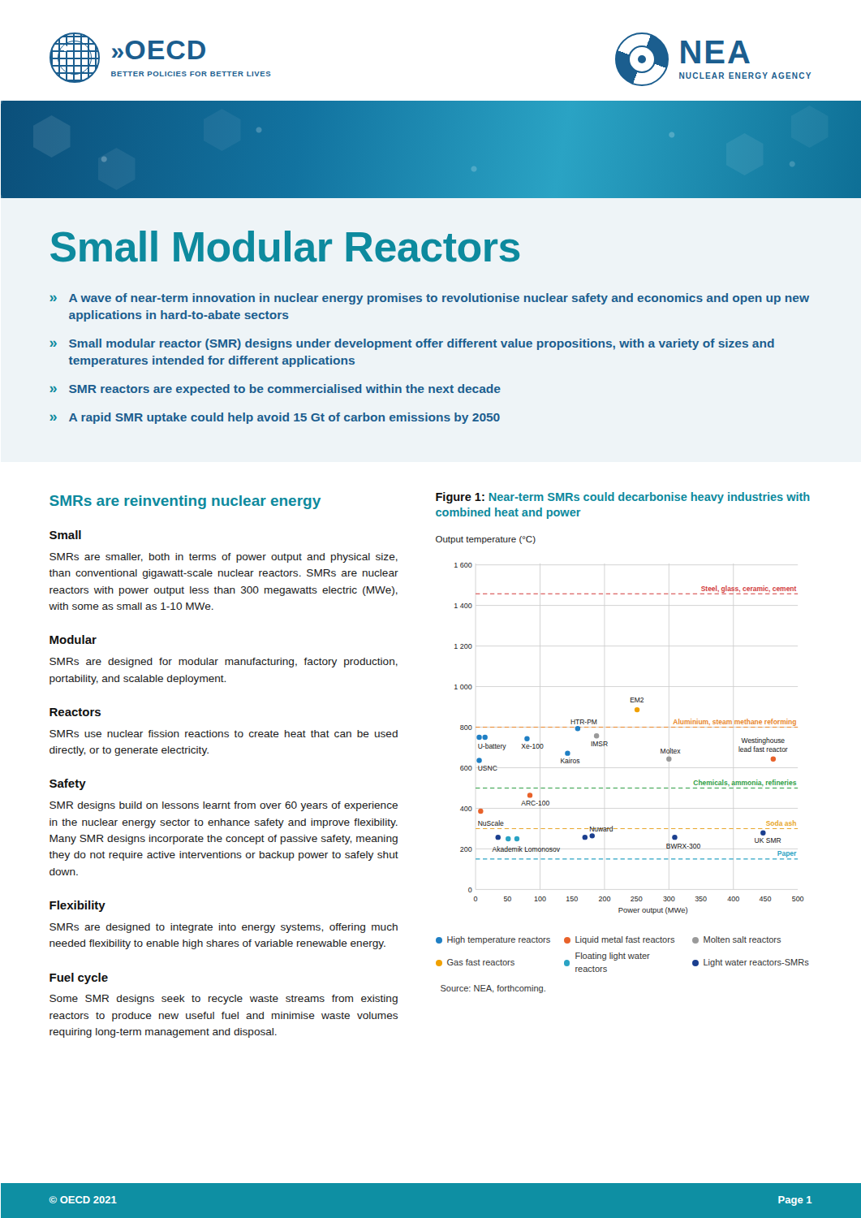»OECD
BETTER POLICIES FOR BETTER LIVES
NEA
NUCLEAR ENERGY AGENCY
Small Modular Reactors
»A wave of near-term innovation in nuclear energy promises to revolutionise nuclear safety and economics and open up new applications in hard-to-abate sectors
»Small modular reactor (SMR) designs under development offer different value propositions, with a variety of sizes and temperatures intended for different applications
»SMR reactors are expected to be commercialised within the next decade
»A rapid SMR uptake could help avoid 15 Gt of carbon emissions by 2050
SMRs are reinventing nuclear energy
Small
SMRs are smaller, both in terms of power output and physical size, than conventional gigawatt-scale nuclear reactors. SMRs are nuclear reactors with power output less than 300 megawatts electric (MWe), with some as small as 1-10 MWe.
Modular
SMRs are designed for modular manufacturing, factory production, portability, and scalable deployment.
Reactors
SMRs use nuclear fission reactions to create heat that can be used directly, or to generate electricity.
Safety
SMR designs build on lessons learnt from over 60 years of experience in the nuclear energy sector to enhance safety and improve flexibility. Many SMR designs incorporate the concept of passive safety, meaning they do not require active interventions or backup power to safely shut down.
Flexibility
SMRs are designed to integrate into energy systems, offering much needed flexibility to enable high shares of variable renewable energy.
Fuel cycle
Some SMR designs seek to recycle waste streams from existing reactors to produce new useful fuel and minimise waste volumes requiring long-term management and disposal.
Figure 1: Near-term SMRs could decarbonise heavy industries with combined heat and power
Output temperature (°C)
0 200 400 600 800 1 000 1 200 1 400 1 600 0 50 100 150 200 250 300 350 400 450 500 Power output (MWe) Steel, glass, ceramic, cement Aluminium, steam methane reforming Chemicals, ammonia, refineries Soda ash Paper U-battery USNC Xe-100 HTR-PM Kairos IMSR EM2 Moltex Westinghouse lead fast reactor ARC-100 NuScale Akademik Lomonosov Nuward BWRX-300 UK SMR
High temperature reactors Liquid metal fast reactors Molten salt reactors Gas fast reactors Floating light water reactors Light water reactors-SMRs
Source: NEA, forthcoming.
© OECD 2021
Page 1